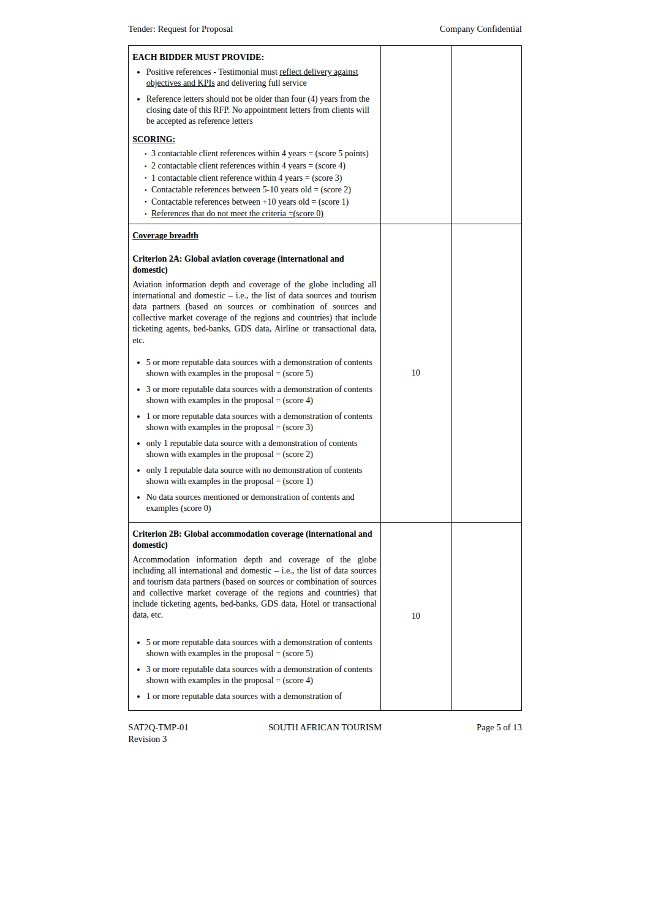Tender: Request for Proposal
Company Confidential
| EACH BIDDER MUST PROVIDE: Positive references - Testimonial must reflect delivery against objectives and KPIs and delivering full service Reference letters should not be older than four (4) years from the closing date of this RFP. No appointment letters from clients will be accepted as reference letters SCORING: 3 contactable client references within 4 years = (score 5 points) 2 contactable client references within 4 years = (score 4) 1 contactable client reference within 4 years = (score 3) Contactable references between 5-10 years old = (score 2) Contactable references between +10 years old = (score 1) References that do not meet the criteria =(score 0) | | |
| Coverage breadth Criterion 2A: Global aviation coverage (international and domestic) Aviation information depth and coverage of the globe including all international and domestic – i.e., the list of data sources and tourism data partners (based on sources or combination of sources and collective market coverage of the regions and countries) that include ticketing agents, bed-banks, GDS data, Airline or transactional data, etc. 5 or more reputable data sources with a demonstration of contents shown with examples in the proposal = (score 5) 3 or more reputable data sources with a demonstration of contents shown with examples in the proposal = (score 4) 1 or more reputable data sources with a demonstration of contents shown with examples in the proposal = (score 3) only 1 reputable data source with a demonstration of contents shown with examples in the proposal = (score 2) only 1 reputable data source with no demonstration of contents shown with examples in the proposal = (score 1) No data sources mentioned or demonstration of contents and examples (score 0) | 10 | |
| Criterion 2B: Global accommodation coverage (international and domestic) Accommodation information depth and coverage of the globe including all international and domestic – i.e., the list of data sources and tourism data partners (based on sources or combination of sources and collective market coverage of the regions and countries) that include ticketing agents, bed-banks, GDS data, Hotel or transactional data, etc. 5 or more reputable data sources with a demonstration of contents shown with examples in the proposal = (score 5) 3 or more reputable data sources with a demonstration of contents shown with examples in the proposal = (score 4) 1 or more reputable data sources with a demonstration of | 10 | |
SAT2Q-TMP-01
Revision 3
SOUTH AFRICAN TOURISM
Page 5 of 13